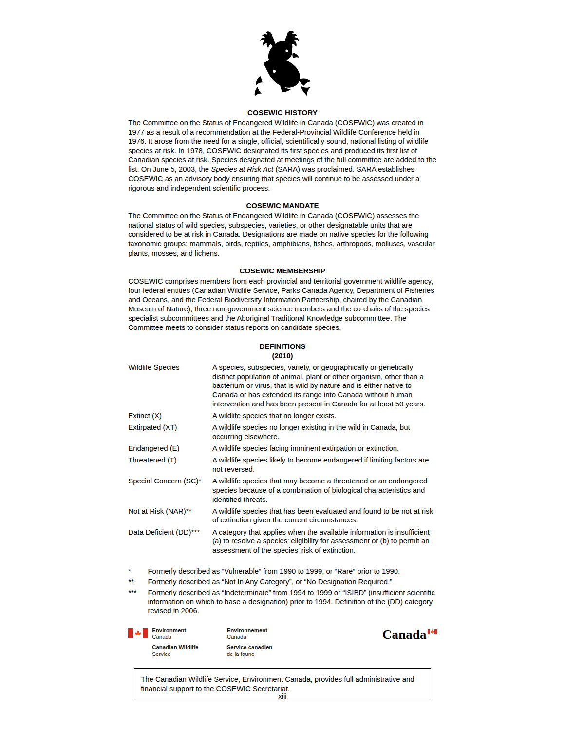COSEWIC HISTORY
The Committee on the Status of Endangered Wildlife in Canada (COSEWIC) was created in 1977 as a result of a recommendation at the Federal-Provincial Wildlife Conference held in 1976. It arose from the need for a single, official, scientifically sound, national listing of wildlife species at risk. In 1978, COSEWIC designated its first species and produced its first list of Canadian species at risk. Species designated at meetings of the full committee are added to the list. On June 5, 2003, the Species at Risk Act (SARA) was proclaimed. SARA establishes COSEWIC as an advisory body ensuring that species will continue to be assessed under a rigorous and independent scientific process.
COSEWIC MANDATE
The Committee on the Status of Endangered Wildlife in Canada (COSEWIC) assesses the national status of wild species, subspecies, varieties, or other designatable units that are considered to be at risk in Canada. Designations are made on native species for the following taxonomic groups: mammals, birds, reptiles, amphibians, fishes, arthropods, molluscs, vascular plants, mosses, and lichens.
COSEWIC MEMBERSHIP
COSEWIC comprises members from each provincial and territorial government wildlife agency, four federal entities (Canadian Wildlife Service, Parks Canada Agency, Department of Fisheries and Oceans, and the Federal Biodiversity Information Partnership, chaired by the Canadian Museum of Nature), three non-government science members and the co-chairs of the species specialist subcommittees and the Aboriginal Traditional Knowledge subcommittee. The Committee meets to consider status reports on candidate species.
DEFINITIONS
(2010)
| Wildlife Species | A species, subspecies, variety, or geographically or genetically distinct population of animal, plant or other organism, other than a bacterium or virus, that is wild by nature and is either native to Canada or has extended its range into Canada without human intervention and has been present in Canada for at least 50 years. |
| Extinct (X) | A wildlife species that no longer exists. |
| Extirpated (XT) | A wildlife species no longer existing in the wild in Canada, but occurring elsewhere. |
| Endangered (E) | A wildlife species facing imminent extirpation or extinction. |
| Threatened (T) | A wildlife species likely to become endangered if limiting factors are not reversed. |
| Special Concern (SC)* | A wildlife species that may become a threatened or an endangered species because of a combination of biological characteristics and identified threats. |
| Not at Risk (NAR)** | A wildlife species that has been evaluated and found to be not at risk of extinction given the current circumstances. |
| Data Deficient (DD)*** | A category that applies when the available information is insufficient (a) to resolve a species’ eligibility for assessment or (b) to permit an assessment of the species’ risk of extinction. |
| * | Formerly described as “Vulnerable” from 1990 to 1999, or “Rare” prior to 1990. |
| ** | Formerly described as “Not In Any Category”, or “No Designation Required.” |
| *** | Formerly described as “Indeterminate” from 1994 to 1999 or “ISIBD” (insufficient scientific information on which to base a designation) prior to 1994. Definition of the (DD) category revised in 2006. |
🍁
Environment
Canada
Environnement
Canada
Canadian Wildlife
Service
Service canadien
de la faune
Canada 🍁
The Canadian Wildlife Service, Environment Canada, provides full administrative and financial support to the COSEWIC Secretariat.
xiii